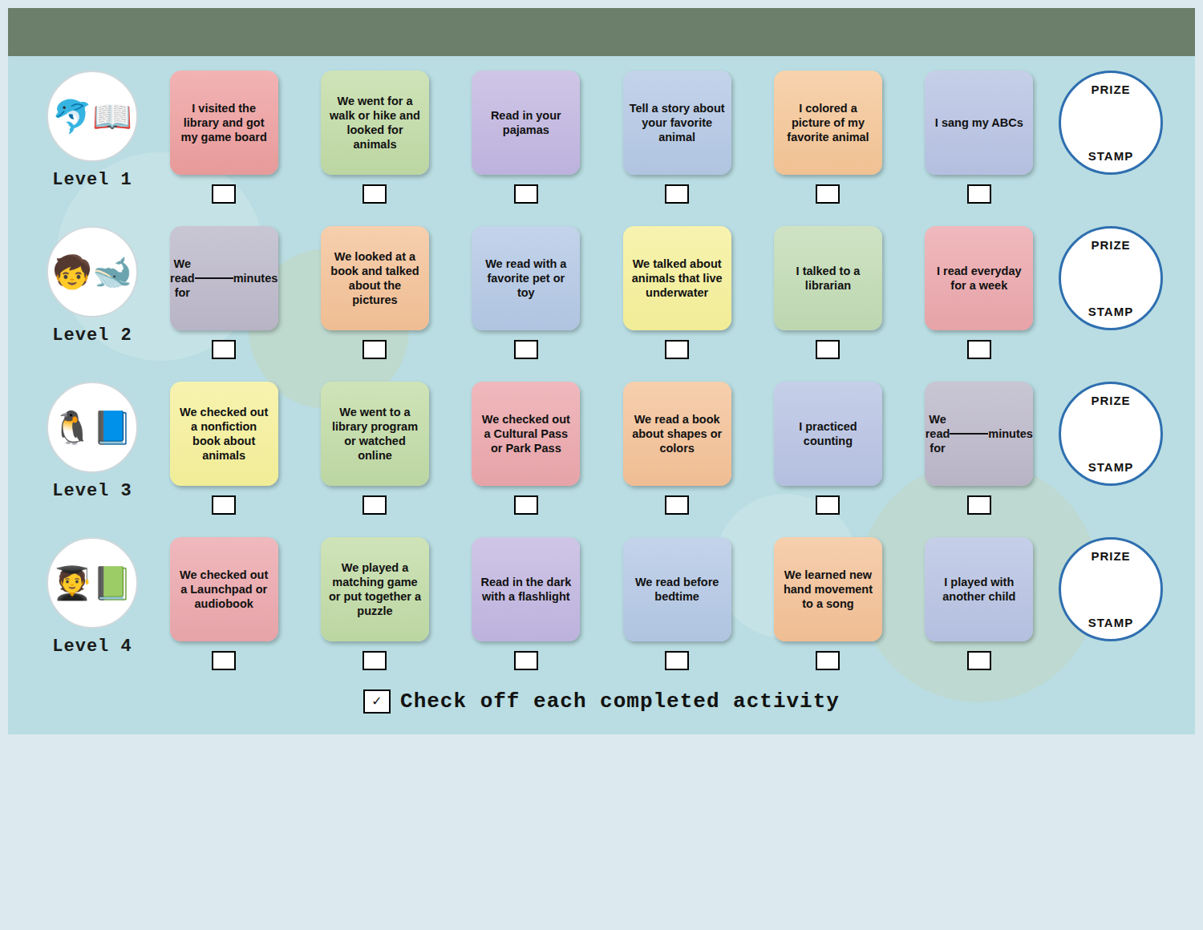🐬📖
Level 1
I visited the library and got my game board
We went for a walk or hike and looked for animals
Read in your pajamas
Tell a story about your favorite animal
I colored a picture of my favorite animal
I sang my ABCs
PRIZE STAMP
🧒🐋
Level 2
We read for minutes
We looked at a book and talked about the pictures
We read with a favorite pet or toy
We talked about animals that live underwater
I talked to a librarian
I read everyday for a week
PRIZE STAMP
🐧📘
Level 3
We checked out a nonfiction book about animals
We went to a library program or watched online
We checked out a Cultural Pass or Park Pass
We read a book about shapes or colors
I practiced counting
We read for minutes
PRIZE STAMP
🧑‍🎓📗
Level 4
We checked out a Launchpad or audiobook
We played a matching game or put together a puzzle
Read in the dark with a flashlight
We read before bedtime
We learned new hand movement to a song
I played with another child
PRIZE STAMP
✓ Check off each completed activity